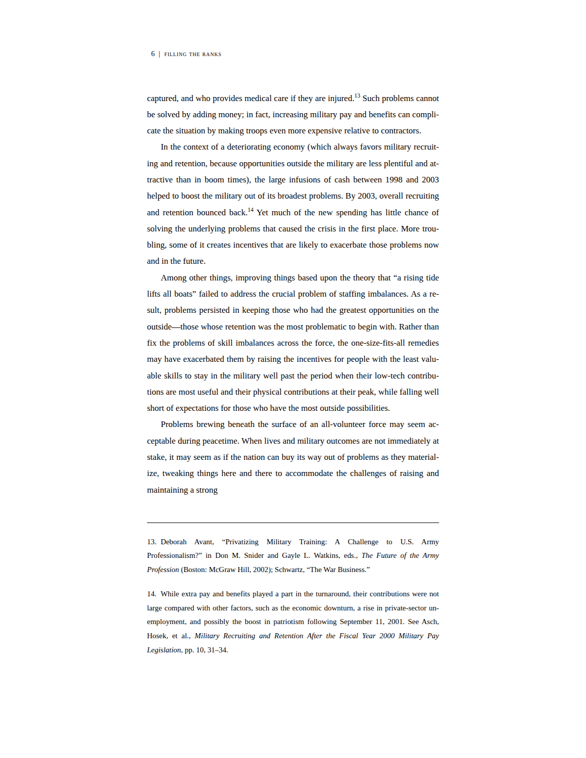6|filling the ranks
captured, and who provides medical care if they are injured.13 Such problems cannot be solved by adding money; in fact, increasing military pay and benefits can complicate the situation by making troops even more expensive relative to contractors.
In the context of a deteriorating economy (which always favors military recruiting and retention, because opportunities outside the military are less plentiful and attractive than in boom times), the large infusions of cash between 1998 and 2003 helped to boost the military out of its broadest problems. By 2003, overall recruiting and retention bounced back.14 Yet much of the new spending has little chance of solving the underlying problems that caused the crisis in the first place. More troubling, some of it creates incentives that are likely to exacerbate those problems now and in the future.
Among other things, improving things based upon the theory that “a rising tide lifts all boats” failed to address the crucial problem of staffing imbalances. As a result, problems persisted in keeping those who had the greatest opportunities on the outside—those whose retention was the most problematic to begin with. Rather than fix the problems of skill imbalances across the force, the one-size-fits-all remedies may have exacerbated them by raising the incentives for people with the least valuable skills to stay in the military well past the period when their low-tech contributions are most useful and their physical contributions at their peak, while falling well short of expectations for those who have the most outside possibilities.
Problems brewing beneath the surface of an all-volunteer force may seem acceptable during peacetime. When lives and military outcomes are not immediately at stake, it may seem as if the nation can buy its way out of problems as they materialize, tweaking things here and there to accommodate the challenges of raising and maintaining a strong
13. Deborah Avant, “Privatizing Military Training: A Challenge to U.S. Army Professionalism?” in Don M. Snider and Gayle L. Watkins, eds., The Future of the Army Profession (Boston: McGraw Hill, 2002); Schwartz, “The War Business.”
14. While extra pay and benefits played a part in the turnaround, their contributions were not large compared with other factors, such as the economic downturn, a rise in private-sector unemployment, and possibly the boost in patriotism following September 11, 2001. See Asch, Hosek, et al., Military Recruiting and Retention After the Fiscal Year 2000 Military Pay Legislation, pp. 10, 31–34.